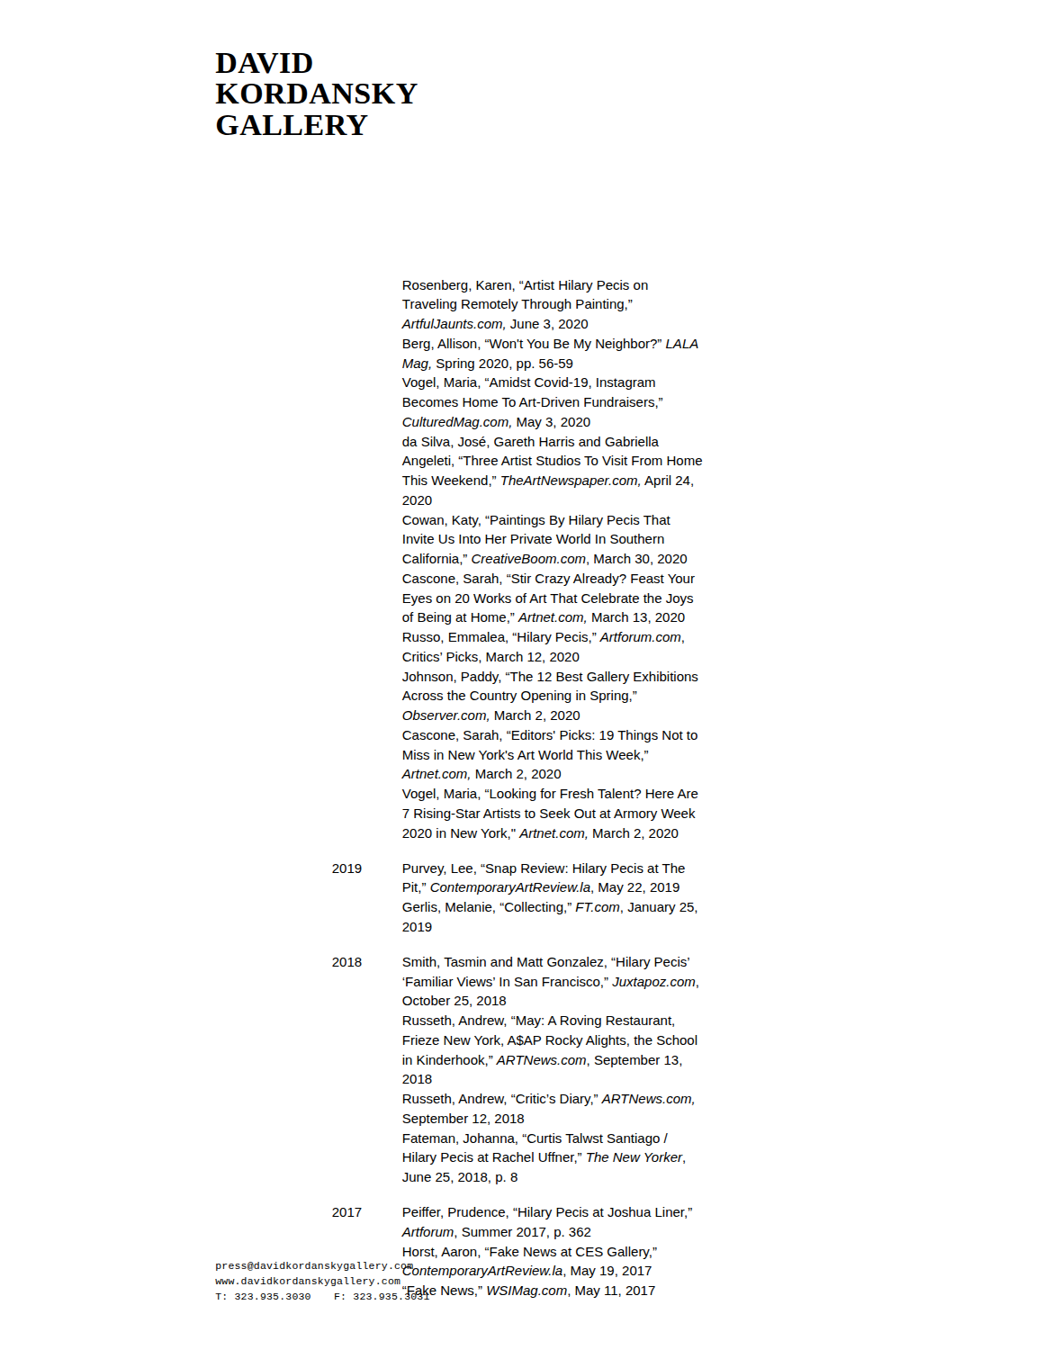DAVID
KORDANSKY
GALLERY
Rosenberg, Karen, “Artist Hilary Pecis on Traveling Remotely Through Painting,” ArtfulJaunts.com, June 3, 2020
Berg, Allison, “Won't You Be My Neighbor?” LALA Mag, Spring 2020, pp. 56-59
Vogel, Maria, “Amidst Covid-19, Instagram Becomes Home To Art-Driven Fundraisers,” CulturedMag.com, May 3, 2020
da Silva, José, Gareth Harris and Gabriella Angeleti, “Three Artist Studios To Visit From Home This Weekend,” TheArtNewspaper.com, April 24, 2020
Cowan, Katy, “Paintings By Hilary Pecis That Invite Us Into Her Private World In Southern California,” CreativeBoom.com, March 30, 2020
Cascone, Sarah, “Stir Crazy Already? Feast Your Eyes on 20 Works of Art That Celebrate the Joys of Being at Home,” Artnet.com, March 13, 2020
Russo, Emmalea, “Hilary Pecis,” Artforum.com, Critics’ Picks, March 12, 2020
Johnson, Paddy, “The 12 Best Gallery Exhibitions Across the Country Opening in Spring,” Observer.com, March 2, 2020
Cascone, Sarah, “Editors' Picks: 19 Things Not to Miss in New York's Art World This Week,” Artnet.com, March 2, 2020
Vogel, Maria, “Looking for Fresh Talent? Here Are 7 Rising-Star Artists to Seek Out at Armory Week 2020 in New York," Artnet.com, March 2, 2020
2019
Purvey, Lee, “Snap Review: Hilary Pecis at The Pit,” ContemporaryArtReview.la, May 22, 2019
Gerlis, Melanie, “Collecting,” FT.com, January 25, 2019
2018
Smith, Tasmin and Matt Gonzalez, “Hilary Pecis’ ‘Familiar Views’ In San Francisco,” Juxtapoz.com, October 25, 2018
Russeth, Andrew, “May: A Roving Restaurant, Frieze New York, A$AP Rocky Alights, the School in Kinderhook,” ARTNews.com, September 13, 2018
Russeth, Andrew, “Critic’s Diary,” ARTNews.com, September 12, 2018
Fateman, Johanna, “Curtis Talwst Santiago / Hilary Pecis at Rachel Uffner,” The New Yorker, June 25, 2018, p. 8
2017
Peiffer, Prudence, “Hilary Pecis at Joshua Liner,” Artforum, Summer 2017, p. 362
Horst, Aaron, “Fake News at CES Gallery,” ContemporaryArtReview.la, May 19, 2017
“Fake News,” WSIMag.com, May 11, 2017
press@davidkordanskygallery.com
www.davidkordanskygallery.com
T: 323.935.3030 F: 323.935.3031